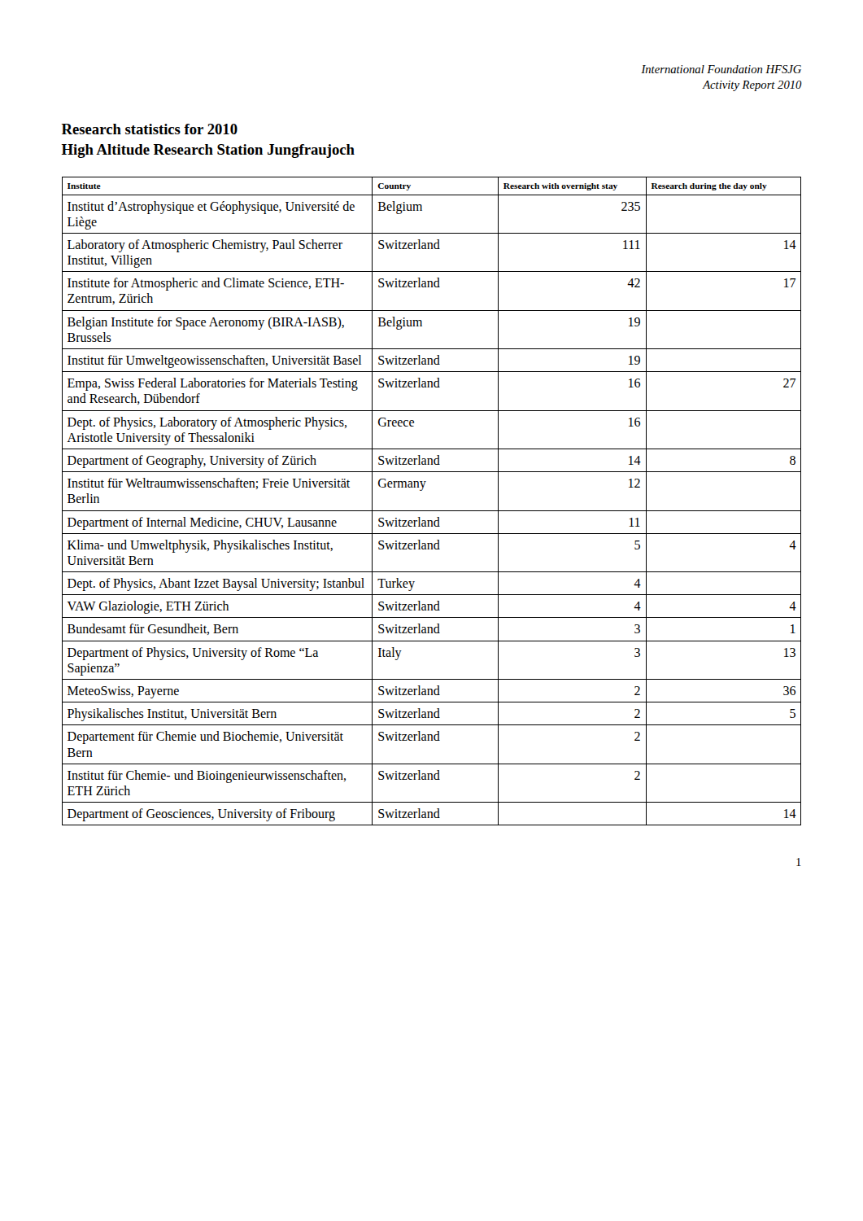International Foundation HFSJG
Activity Report 2010
Research statistics for 2010
High Altitude Research Station Jungfraujoch
| Institute | Country | Research with overnight stay | Research during the day only |
| --- | --- | --- | --- |
| Institut d’Astrophysique et Géophysique, Université de Liège | Belgium | 235 | |
| Laboratory of Atmospheric Chemistry, Paul Scherrer Institut, Villigen | Switzerland | 111 | 14 |
| Institute for Atmospheric and Climate Science, ETH-Zentrum, Zürich | Switzerland | 42 | 17 |
| Belgian Institute for Space Aeronomy (BIRA-IASB), Brussels | Belgium | 19 | |
| Institut für Umweltgeowissenschaften, Universität Basel | Switzerland | 19 | |
| Empa, Swiss Federal Laboratories for Materials Testing and Research, Dübendorf | Switzerland | 16 | 27 |
| Dept. of Physics, Laboratory of Atmospheric Physics, Aristotle University of Thessaloniki | Greece | 16 | |
| Department of Geography, University of Zürich | Switzerland | 14 | 8 |
| Institut für Weltraumwissenschaften; Freie Universität Berlin | Germany | 12 | |
| Department of Internal Medicine, CHUV, Lausanne | Switzerland | 11 | |
| Klima- und Umweltphysik, Physikalisches Institut, Universität Bern | Switzerland | 5 | 4 |
| Dept. of Physics, Abant Izzet Baysal University; Istanbul | Turkey | 4 | |
| VAW Glaziologie, ETH Zürich | Switzerland | 4 | 4 |
| Bundesamt für Gesundheit, Bern | Switzerland | 3 | 1 |
| Department of Physics, University of Rome “La Sapienza” | Italy | 3 | 13 |
| MeteoSwiss, Payerne | Switzerland | 2 | 36 |
| Physikalisches Institut, Universität Bern | Switzerland | 2 | 5 |
| Departement für Chemie und Biochemie, Universität Bern | Switzerland | 2 | |
| Institut für Chemie- und Bioingenieurwissenschaften, ETH Zürich | Switzerland | 2 | |
| Department of Geosciences, University of Fribourg | Switzerland | | 14 |
1